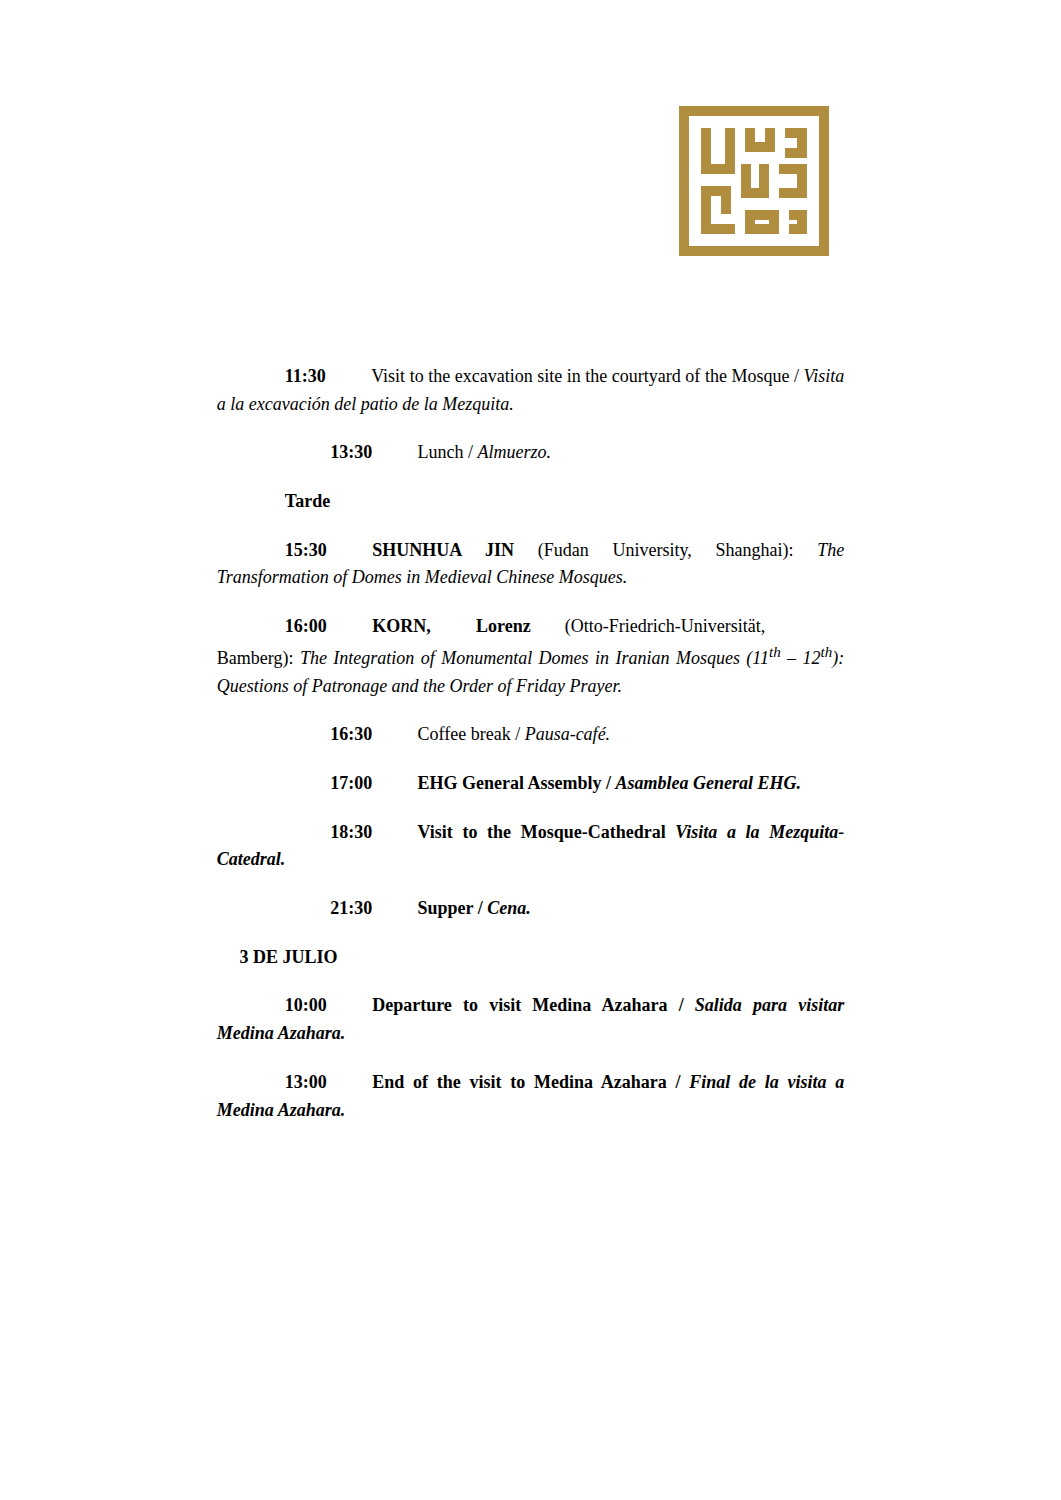11:30 Visit to the excavation site in the courtyard of the Mosque / Visita a la excavación del patio de la Mezquita.
13:30 Lunch / Almuerzo.
Tarde
15:30 SHUNHUA JIN (Fudan University, Shanghai): The Transformation of Domes in Medieval Chinese Mosques.
16:00 KORN, Lorenz (Otto-Friedrich-Universität, Bamberg): The Integration of Monumental Domes in Iranian Mosques (11th – 12th): Questions of Patronage and the Order of Friday Prayer.
16:30 Coffee break / Pausa-café.
17:00 EHG General Assembly / Asamblea General EHG.
18:30 Visit to the Mosque-Cathedral Visita a la Mezquita-Catedral.
21:30 Supper / Cena.
3 DE JULIO
10:00 Departure to visit Medina Azahara / Salida para visitar Medina Azahara.
13:00 End of the visit to Medina Azahara / Final de la visita a Medina Azahara.